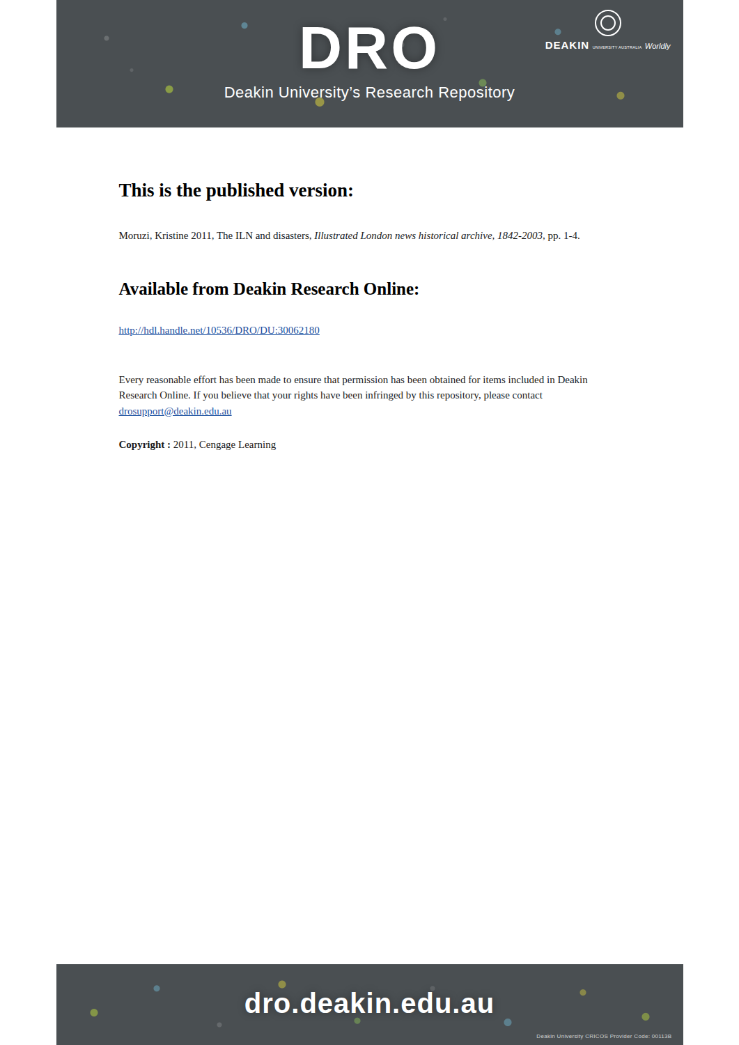DEAKIN UNIVERSITY AUSTRALIA Worldly
DRO
Deakin University’s Research Repository
This is the published version:
Moruzi, Kristine 2011, The ILN and disasters, Illustrated London news historical archive, 1842-2003, pp. 1-4.
Available from Deakin Research Online:
http://hdl.handle.net/10536/DRO/DU:30062180
Every reasonable effort has been made to ensure that permission has been obtained for items included in Deakin Research Online. If you believe that your rights have been infringed by this repository, please contact drosupport@deakin.edu.au
Copyright : 2011, Cengage Learning
dro.deakin.edu.au
Deakin University CRICOS Provider Code: 00113B